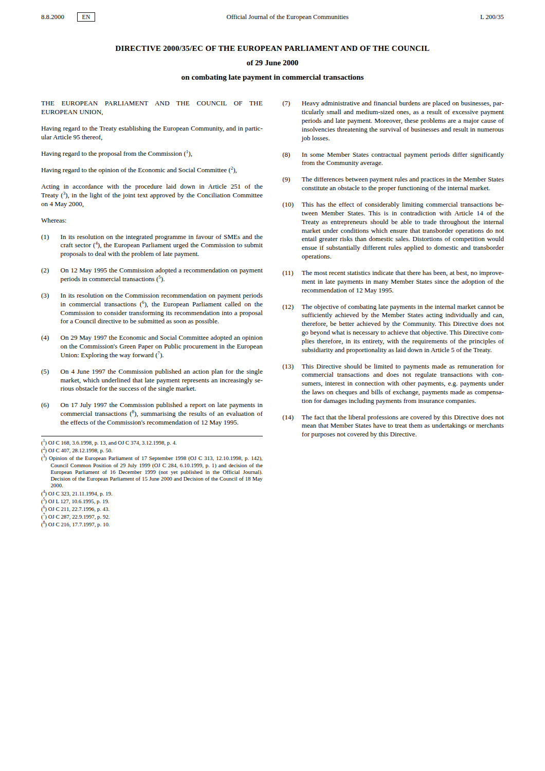8.8.2000 EN Official Journal of the European Communities L 200/35
DIRECTIVE 2000/35/EC OF THE EUROPEAN PARLIAMENT AND OF THE COUNCIL
of 29 June 2000
on combating late payment in commercial transactions
THE EUROPEAN PARLIAMENT AND THE COUNCIL OF THE EUROPEAN UNION,
Having regard to the Treaty establishing the European Community, and in particular Article 95 thereof,
Having regard to the proposal from the Commission (1),
Having regard to the opinion of the Economic and Social Committee (2),
Acting in accordance with the procedure laid down in Article 251 of the Treaty (3), in the light of the joint text approved by the Conciliation Committee on 4 May 2000,
Whereas:
(1) In its resolution on the integrated programme in favour of SMEs and the craft sector (4), the European Parliament urged the Commission to submit proposals to deal with the problem of late payment.
(2) On 12 May 1995 the Commission adopted a recommendation on payment periods in commercial transactions (5).
(3) In its resolution on the Commission recommendation on payment periods in commercial transactions (6), the European Parliament called on the Commission to consider transforming its recommendation into a proposal for a Council directive to be submitted as soon as possible.
(4) On 29 May 1997 the Economic and Social Committee adopted an opinion on the Commission's Green Paper on Public procurement in the European Union: Exploring the way forward (7).
(5) On 4 June 1997 the Commission published an action plan for the single market, which underlined that late payment represents an increasingly serious obstacle for the success of the single market.
(6) On 17 July 1997 the Commission published a report on late payments in commercial transactions (8), summarising the results of an evaluation of the effects of the Commission's recommendation of 12 May 1995.
(1) OJ C 168, 3.6.1998, p. 13, and OJ C 374, 3.12.1998, p. 4.
(2) OJ C 407, 28.12.1998, p. 50.
(3) Opinion of the European Parliament of 17 September 1998 (OJ C 313, 12.10.1998, p. 142), Council Common Position of 29 July 1999 (OJ C 284, 6.10.1999, p. 1) and decision of the European Parliament of 16 December 1999 (not yet published in the Official Journal). Decision of the European Parliament of 15 June 2000 and Decision of the Council of 18 May 2000.
(4) OJ C 323, 21.11.1994, p. 19.
(5) OJ L 127, 10.6.1995, p. 19.
(6) OJ C 211, 22.7.1996, p. 43.
(7) OJ C 287, 22.9.1997, p. 92.
(8) OJ C 216, 17.7.1997, p. 10.
(7) Heavy administrative and financial burdens are placed on businesses, particularly small and medium-sized ones, as a result of excessive payment periods and late payment. Moreover, these problems are a major cause of insolvencies threatening the survival of businesses and result in numerous job losses.
(8) In some Member States contractual payment periods differ significantly from the Community average.
(9) The differences between payment rules and practices in the Member States constitute an obstacle to the proper functioning of the internal market.
(10) This has the effect of considerably limiting commercial transactions between Member States. This is in contradiction with Article 14 of the Treaty as entrepreneurs should be able to trade throughout the internal market under conditions which ensure that transborder operations do not entail greater risks than domestic sales. Distortions of competition would ensue if substantially different rules applied to domestic and transborder operations.
(11) The most recent statistics indicate that there has been, at best, no improvement in late payments in many Member States since the adoption of the recommendation of 12 May 1995.
(12) The objective of combating late payments in the internal market cannot be sufficiently achieved by the Member States acting individually and can, therefore, be better achieved by the Community. This Directive does not go beyond what is necessary to achieve that objective. This Directive complies therefore, in its entirety, with the requirements of the principles of subsidiarity and proportionality as laid down in Article 5 of the Treaty.
(13) This Directive should be limited to payments made as remuneration for commercial transactions and does not regulate transactions with consumers, interest in connection with other payments, e.g. payments under the laws on cheques and bills of exchange, payments made as compensation for damages including payments from insurance companies.
(14) The fact that the liberal professions are covered by this Directive does not mean that Member States have to treat them as undertakings or merchants for purposes not covered by this Directive.